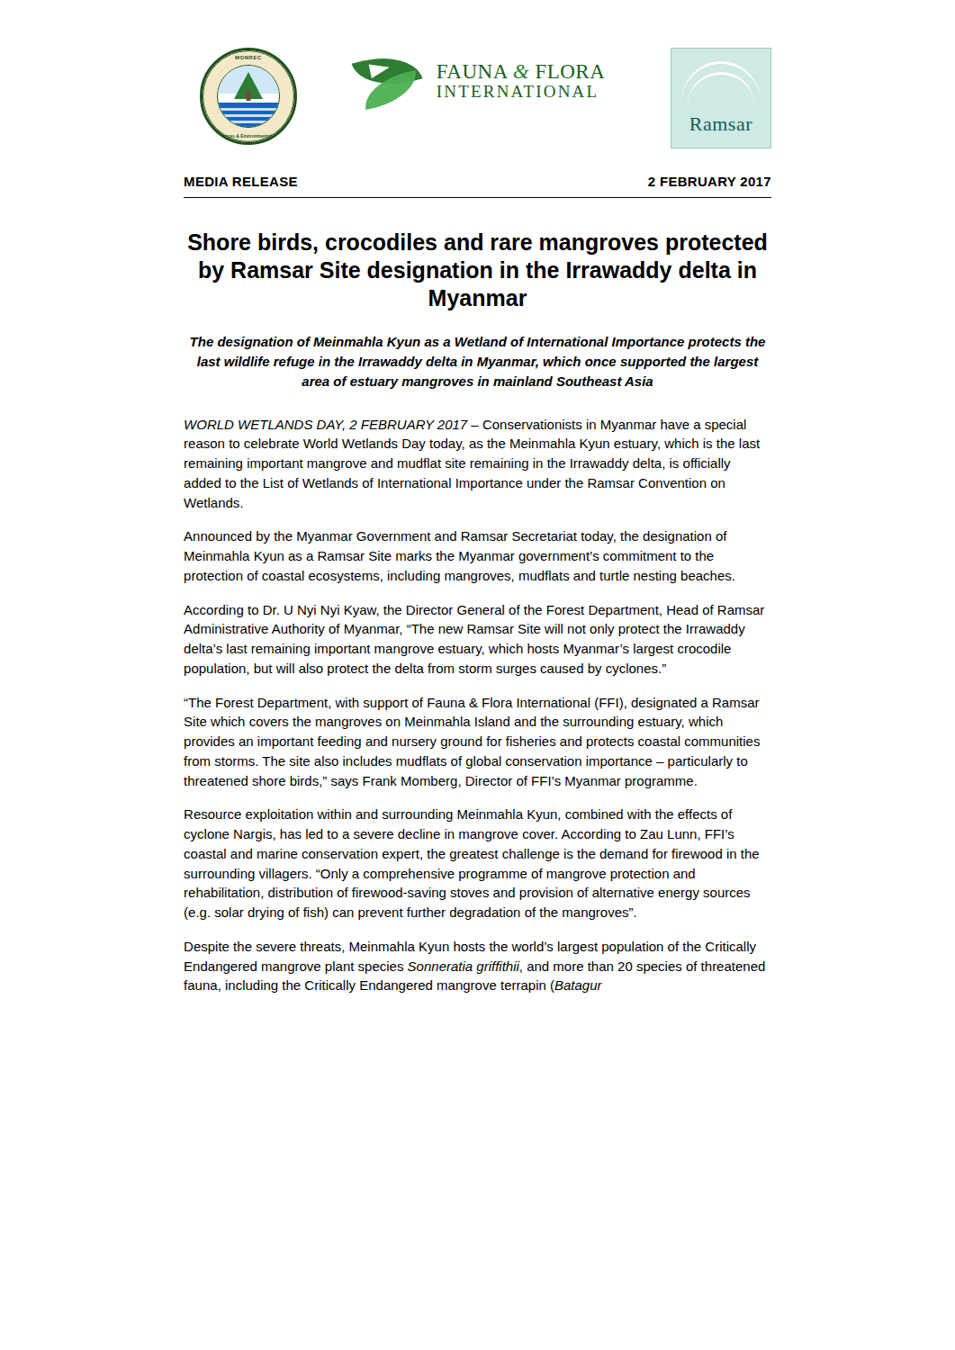MONREC
Natural Resources & Environmental Conservation
FAUNA & FLORA
INTERNATIONAL
Ramsar
MEDIA RELEASE 2 FEBRUARY 2017
Shore birds, crocodiles and rare mangroves protected by Ramsar Site designation in the Irrawaddy delta in Myanmar
The designation of Meinmahla Kyun as a Wetland of International Importance protects the last wildlife refuge in the Irrawaddy delta in Myanmar, which once supported the largest area of estuary mangroves in mainland Southeast Asia
WORLD WETLANDS DAY, 2 FEBRUARY 2017 – Conservationists in Myanmar have a special reason to celebrate World Wetlands Day today, as the Meinmahla Kyun estuary, which is the last remaining important mangrove and mudflat site remaining in the Irrawaddy delta, is officially added to the List of Wetlands of International Importance under the Ramsar Convention on Wetlands.
Announced by the Myanmar Government and Ramsar Secretariat today, the designation of Meinmahla Kyun as a Ramsar Site marks the Myanmar government’s commitment to the protection of coastal ecosystems, including mangroves, mudflats and turtle nesting beaches.
According to Dr. U Nyi Nyi Kyaw, the Director General of the Forest Department, Head of Ramsar Administrative Authority of Myanmar, “The new Ramsar Site will not only protect the Irrawaddy delta’s last remaining important mangrove estuary, which hosts Myanmar’s largest crocodile population, but will also protect the delta from storm surges caused by cyclones.”
“The Forest Department, with support of Fauna & Flora International (FFI), designated a Ramsar Site which covers the mangroves on Meinmahla Island and the surrounding estuary, which provides an important feeding and nursery ground for fisheries and protects coastal communities from storms. The site also includes mudflats of global conservation importance – particularly to threatened shore birds,” says Frank Momberg, Director of FFI’s Myanmar programme.
Resource exploitation within and surrounding Meinmahla Kyun, combined with the effects of cyclone Nargis, has led to a severe decline in mangrove cover. According to Zau Lunn, FFI’s coastal and marine conservation expert, the greatest challenge is the demand for firewood in the surrounding villagers. “Only a comprehensive programme of mangrove protection and rehabilitation, distribution of firewood-saving stoves and provision of alternative energy sources (e.g. solar drying of fish) can prevent further degradation of the mangroves”.
Despite the severe threats, Meinmahla Kyun hosts the world’s largest population of the Critically Endangered mangrove plant species Sonneratia griffithii, and more than 20 species of threatened fauna, including the Critically Endangered mangrove terrapin (Batagur